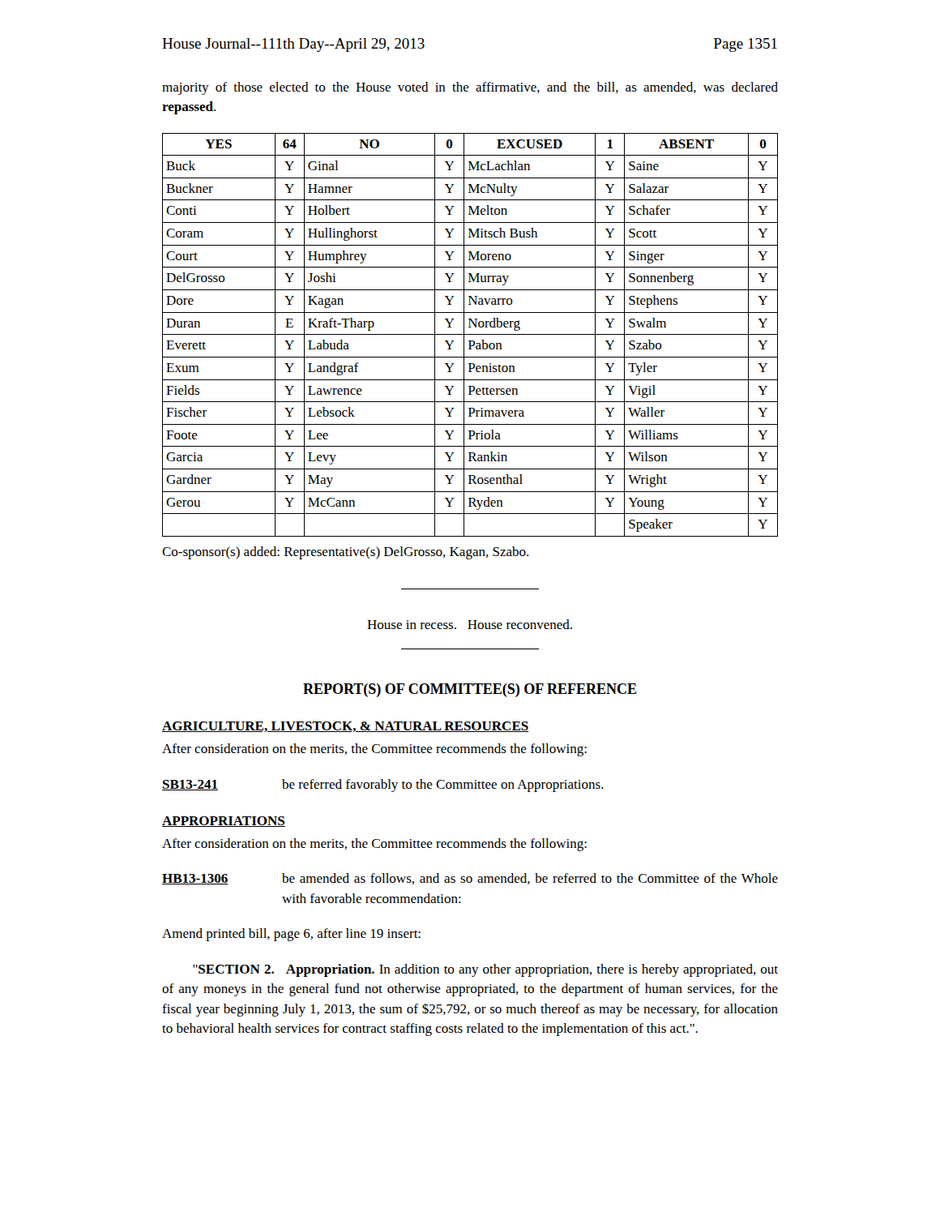House Journal--111th Day--April 29, 2013 Page 1351
majority of those elected to the House voted in the affirmative, and the bill, as amended, was declared repassed.
| YES | 64 | NO | 0 | EXCUSED | 1 | ABSENT | 0 |
| --- | --- | --- | --- | --- | --- | --- | --- |
| Buck | Y | Ginal | Y | McLachlan | Y | Saine | Y |
| Buckner | Y | Hamner | Y | McNulty | Y | Salazar | Y |
| Conti | Y | Holbert | Y | Melton | Y | Schafer | Y |
| Coram | Y | Hullinghorst | Y | Mitsch Bush | Y | Scott | Y |
| Court | Y | Humphrey | Y | Moreno | Y | Singer | Y |
| DelGrosso | Y | Joshi | Y | Murray | Y | Sonnenberg | Y |
| Dore | Y | Kagan | Y | Navarro | Y | Stephens | Y |
| Duran | E | Kraft-Tharp | Y | Nordberg | Y | Swalm | Y |
| Everett | Y | Labuda | Y | Pabon | Y | Szabo | Y |
| Exum | Y | Landgraf | Y | Peniston | Y | Tyler | Y |
| Fields | Y | Lawrence | Y | Pettersen | Y | Vigil | Y |
| Fischer | Y | Lebsock | Y | Primavera | Y | Waller | Y |
| Foote | Y | Lee | Y | Priola | Y | Williams | Y |
| Garcia | Y | Levy | Y | Rankin | Y | Wilson | Y |
| Gardner | Y | May | Y | Rosenthal | Y | Wright | Y |
| Gerou | Y | McCann | Y | Ryden | Y | Young | Y |
| | | | | | | Speaker | Y |
Co-sponsor(s) added: Representative(s) DelGrosso, Kagan, Szabo.
House in recess. House reconvened.
REPORT(S) OF COMMITTEE(S) OF REFERENCE
AGRICULTURE, LIVESTOCK, & NATURAL RESOURCES
After consideration on the merits, the Committee recommends the following:
SB13-241
be referred favorably to the Committee on Appropriations.
APPROPRIATIONS
After consideration on the merits, the Committee recommends the following:
HB13-1306
be amended as follows, and as so amended, be referred to the Committee of the Whole with favorable recommendation:
Amend printed bill, page 6, after line 19 insert:
"SECTION 2. Appropriation. In addition to any other appropriation, there is hereby appropriated, out of any moneys in the general fund not otherwise appropriated, to the department of human services, for the fiscal year beginning July 1, 2013, the sum of $25,792, or so much thereof as may be necessary, for allocation to behavioral health services for contract staffing costs related to the implementation of this act.".